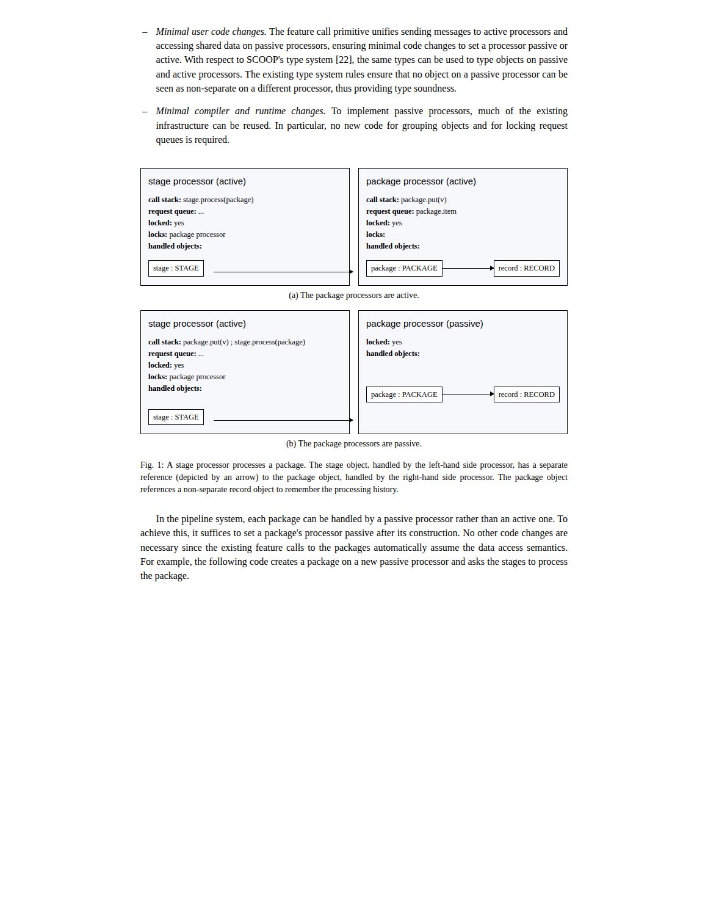Minimal user code changes. The feature call primitive unifies sending messages to active processors and accessing shared data on passive processors, ensuring minimal code changes to set a processor passive or active. With respect to SCOOP's type system [22], the same types can be used to type objects on passive and active processors. The existing type system rules ensure that no object on a passive processor can be seen as non-separate on a different processor, thus providing type soundness.
Minimal compiler and runtime changes. To implement passive processors, much of the existing infrastructure can be reused. In particular, no new code for grouping objects and for locking request queues is required.
stage processor (active)
call stack: stage.process(package)
request queue: ...
locked: yes
locks: package processor
handled objects:
stage : STAGE
package processor (active)
call stack: package.put(v)
request queue: package.item
locked: yes
locks:
handled objects:
package : PACKAGE
record : RECORD
(a) The package processors are active.
stage processor (active)
call stack: package.put(v) ; stage.process(package)
request queue: ...
locked: yes
locks: package processor
handled objects:
stage : STAGE
package processor (passive)
locked: yes
handled objects:
package : PACKAGE
record : RECORD
(b) The package processors are passive.
Fig. 1: A stage processor processes a package. The stage object, handled by the left-hand side processor, has a separate reference (depicted by an arrow) to the package object, handled by the right-hand side processor. The package object references a non-separate record object to remember the processing history.
In the pipeline system, each package can be handled by a passive processor rather than an active one. To achieve this, it suffices to set a package's processor passive after its construction. No other code changes are necessary since the existing feature calls to the packages automatically assume the data access semantics. For example, the following code creates a package on a new passive processor and asks the stages to process the package.